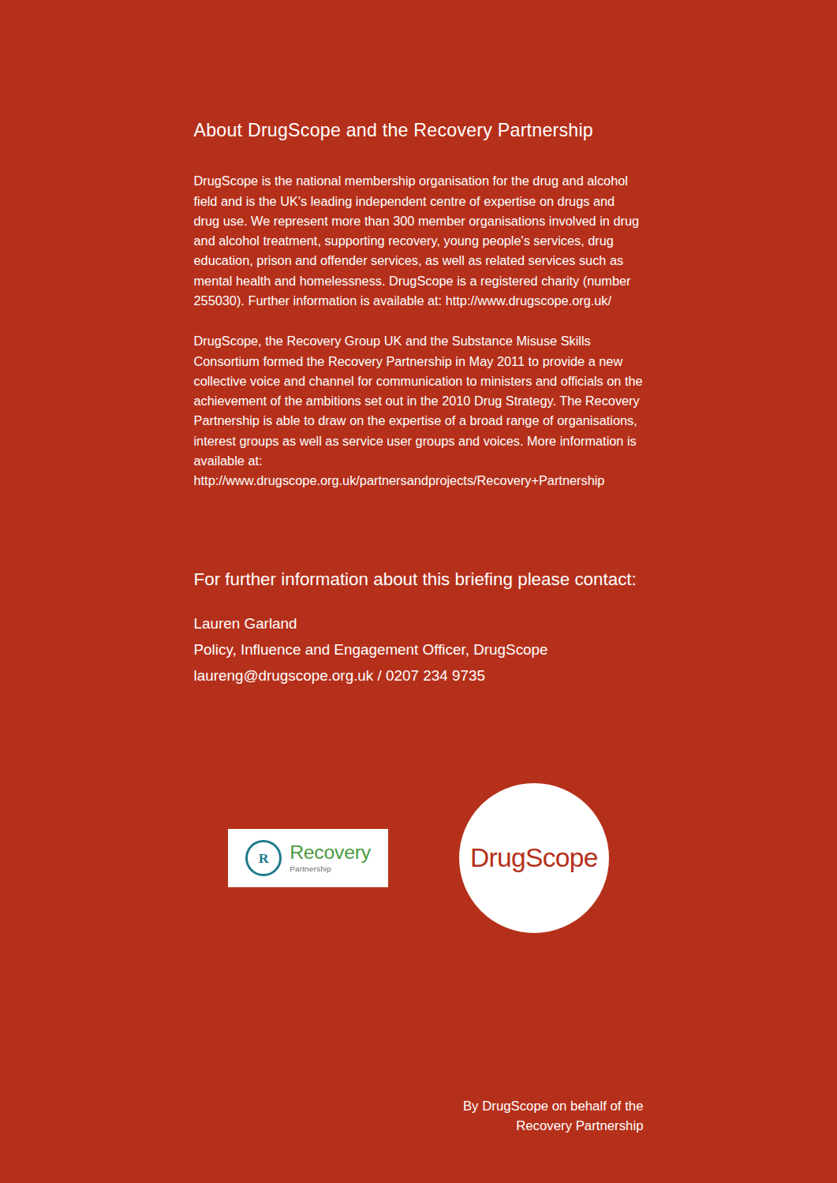About DrugScope and the Recovery Partnership
DrugScope is the national membership organisation for the drug and alcohol field and is the UK's leading independent centre of expertise on drugs and drug use. We represent more than 300 member organisations involved in drug and alcohol treatment, supporting recovery, young people's services, drug education, prison and offender services, as well as related services such as mental health and homelessness. DrugScope is a registered charity (number 255030). Further information is available at: http://www.drugscope.org.uk/
DrugScope, the Recovery Group UK and the Substance Misuse Skills Consortium formed the Recovery Partnership in May 2011 to provide a new collective voice and channel for communication to ministers and officials on the achievement of the ambitions set out in the 2010 Drug Strategy. The Recovery Partnership is able to draw on the expertise of a broad range of organisations, interest groups as well as service user groups and voices. More information is available at: http://www.drugscope.org.uk/partnersandprojects/Recovery+Partnership
For further information about this briefing please contact:
Lauren Garland
Policy, Influence and Engagement Officer, DrugScope
laureng@drugscope.org.uk / 0207 234 9735
Recovery Partnership
DrugScope
By DrugScope on behalf of the
Recovery Partnership